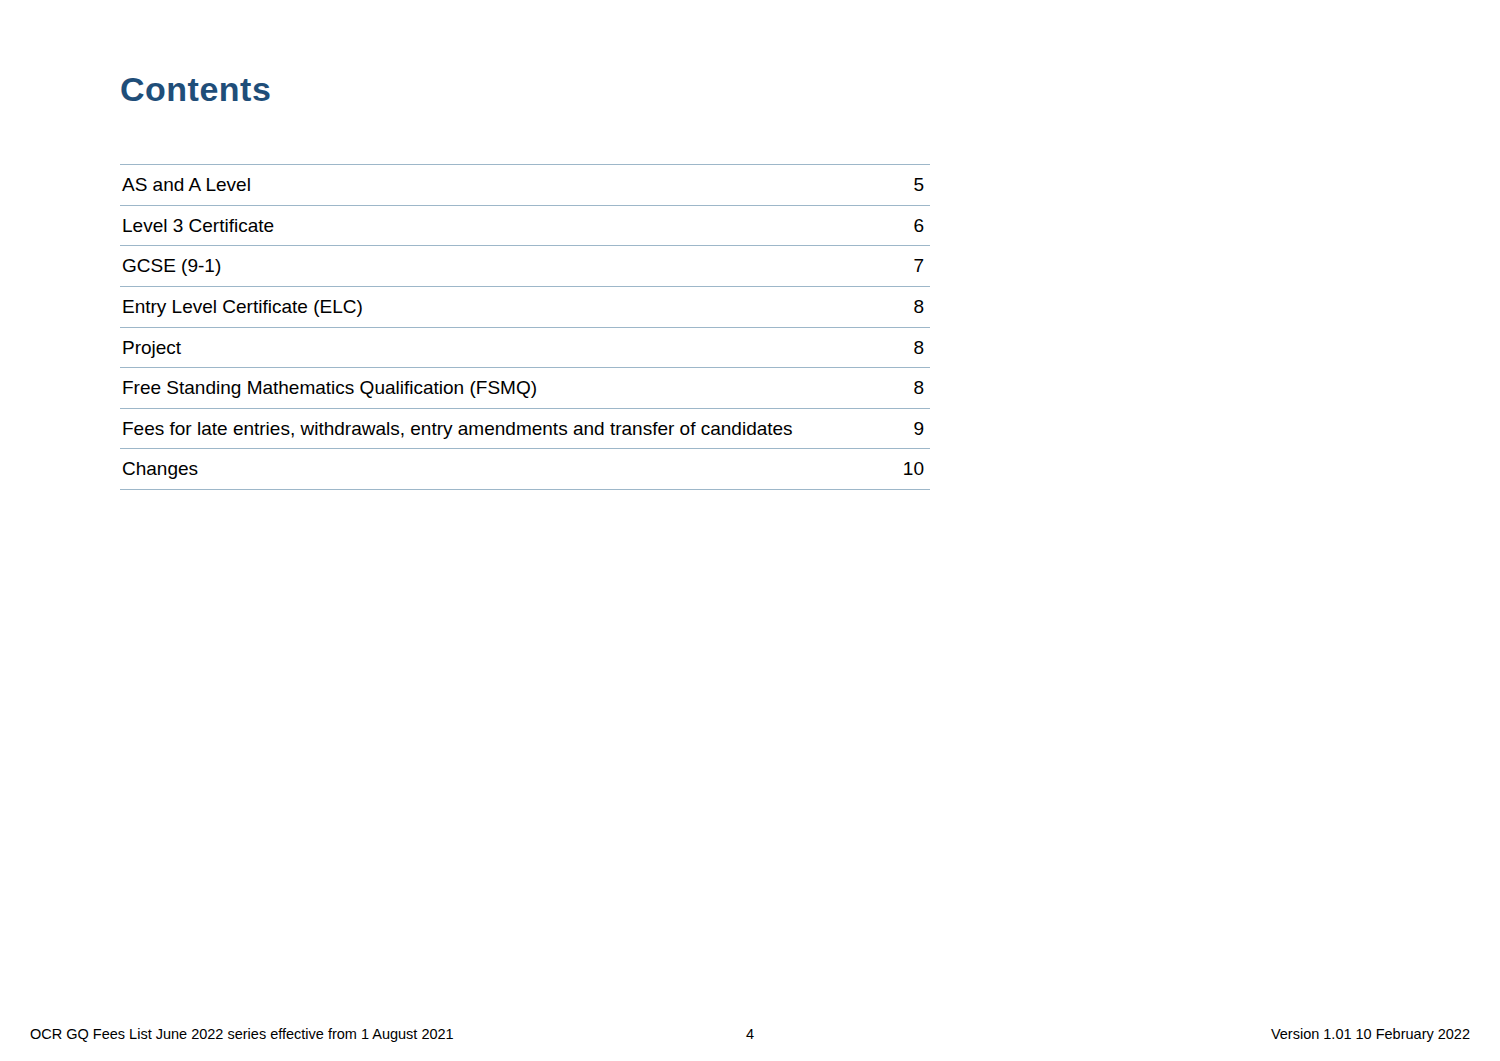Contents
| AS and A Level | 5 |
| Level 3 Certificate | 6 |
| GCSE (9-1) | 7 |
| Entry Level Certificate (ELC) | 8 |
| Project | 8 |
| Free Standing Mathematics Qualification (FSMQ) | 8 |
| Fees for late entries, withdrawals, entry amendments and transfer of candidates | 9 |
| Changes | 10 |
OCR GQ Fees List June 2022 series effective from 1 August 2021 4 Version 1.01 10 February 2022